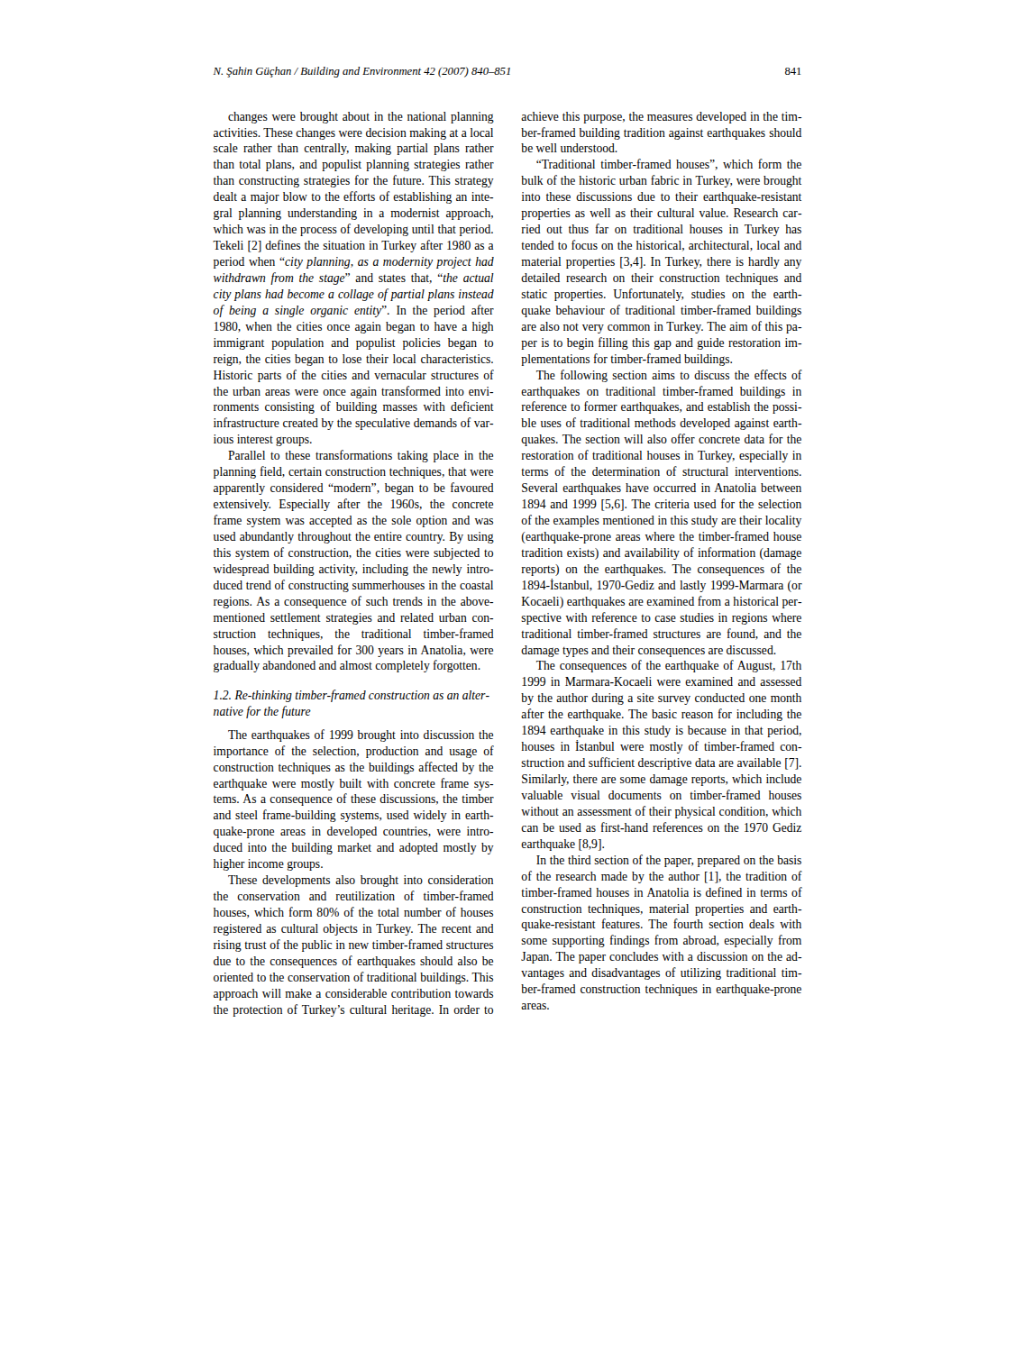N. Şahin Güçhan / Building and Environment 42 (2007) 840–851 841
changes were brought about in the national planning activities. These changes were decision making at a local scale rather than centrally, making partial plans rather than total plans, and populist planning strategies rather than constructing strategies for the future. This strategy dealt a major blow to the efforts of establishing an integral planning understanding in a modernist approach, which was in the process of developing until that period. Tekeli [2] defines the situation in Turkey after 1980 as a period when “city planning, as a modernity project had withdrawn from the stage” and states that, “the actual city plans had become a collage of partial plans instead of being a single organic entity”. In the period after 1980, when the cities once again began to have a high immigrant population and populist policies began to reign, the cities began to lose their local characteristics. Historic parts of the cities and vernacular structures of the urban areas were once again transformed into environments consisting of building masses with deficient infrastructure created by the speculative demands of various interest groups.
Parallel to these transformations taking place in the planning field, certain construction techniques, that were apparently considered “modern”, began to be favoured extensively. Especially after the 1960s, the concrete frame system was accepted as the sole option and was used abundantly throughout the entire country. By using this system of construction, the cities were subjected to widespread building activity, including the newly introduced trend of constructing summerhouses in the coastal regions. As a consequence of such trends in the above-mentioned settlement strategies and related urban construction techniques, the traditional timber-framed houses, which prevailed for 300 years in Anatolia, were gradually abandoned and almost completely forgotten.
1.2. Re-thinking timber-framed construction as an alternative for the future
The earthquakes of 1999 brought into discussion the importance of the selection, production and usage of construction techniques as the buildings affected by the earthquake were mostly built with concrete frame systems. As a consequence of these discussions, the timber and steel frame-building systems, used widely in earthquake-prone areas in developed countries, were introduced into the building market and adopted mostly by higher income groups.
These developments also brought into consideration the conservation and reutilization of timber-framed houses, which form 80% of the total number of houses registered as cultural objects in Turkey. The recent and rising trust of the public in new timber-framed structures due to the consequences of earthquakes should also be oriented to the conservation of traditional buildings. This approach will make a considerable contribution towards the protection of Turkey’s cultural heritage. In order to achieve this purpose, the measures developed in the timber-framed building tradition against earthquakes should be well understood.
“Traditional timber-framed houses”, which form the bulk of the historic urban fabric in Turkey, were brought into these discussions due to their earthquake-resistant properties as well as their cultural value. Research carried out thus far on traditional houses in Turkey has tended to focus on the historical, architectural, local and material properties [3,4]. In Turkey, there is hardly any detailed research on their construction techniques and static properties. Unfortunately, studies on the earthquake behaviour of traditional timber-framed buildings are also not very common in Turkey. The aim of this paper is to begin filling this gap and guide restoration implementations for timber-framed buildings.
The following section aims to discuss the effects of earthquakes on traditional timber-framed buildings in reference to former earthquakes, and establish the possible uses of traditional methods developed against earthquakes. The section will also offer concrete data for the restoration of traditional houses in Turkey, especially in terms of the determination of structural interventions. Several earthquakes have occurred in Anatolia between 1894 and 1999 [5,6]. The criteria used for the selection of the examples mentioned in this study are their locality (earthquake-prone areas where the timber-framed house tradition exists) and availability of information (damage reports) on the earthquakes. The consequences of the 1894-İstanbul, 1970-Gediz and lastly 1999-Marmara (or Kocaeli) earthquakes are examined from a historical perspective with reference to case studies in regions where traditional timber-framed structures are found, and the damage types and their consequences are discussed.
The consequences of the earthquake of August, 17th 1999 in Marmara-Kocaeli were examined and assessed by the author during a site survey conducted one month after the earthquake. The basic reason for including the 1894 earthquake in this study is because in that period, houses in İstanbul were mostly of timber-framed construction and sufficient descriptive data are available [7]. Similarly, there are some damage reports, which include valuable visual documents on timber-framed houses without an assessment of their physical condition, which can be used as first-hand references on the 1970 Gediz earthquake [8,9].
In the third section of the paper, prepared on the basis of the research made by the author [1], the tradition of timber-framed houses in Anatolia is defined in terms of construction techniques, material properties and earthquake-resistant features. The fourth section deals with some supporting findings from abroad, especially from Japan. The paper concludes with a discussion on the advantages and disadvantages of utilizing traditional timber-framed construction techniques in earthquake-prone areas.